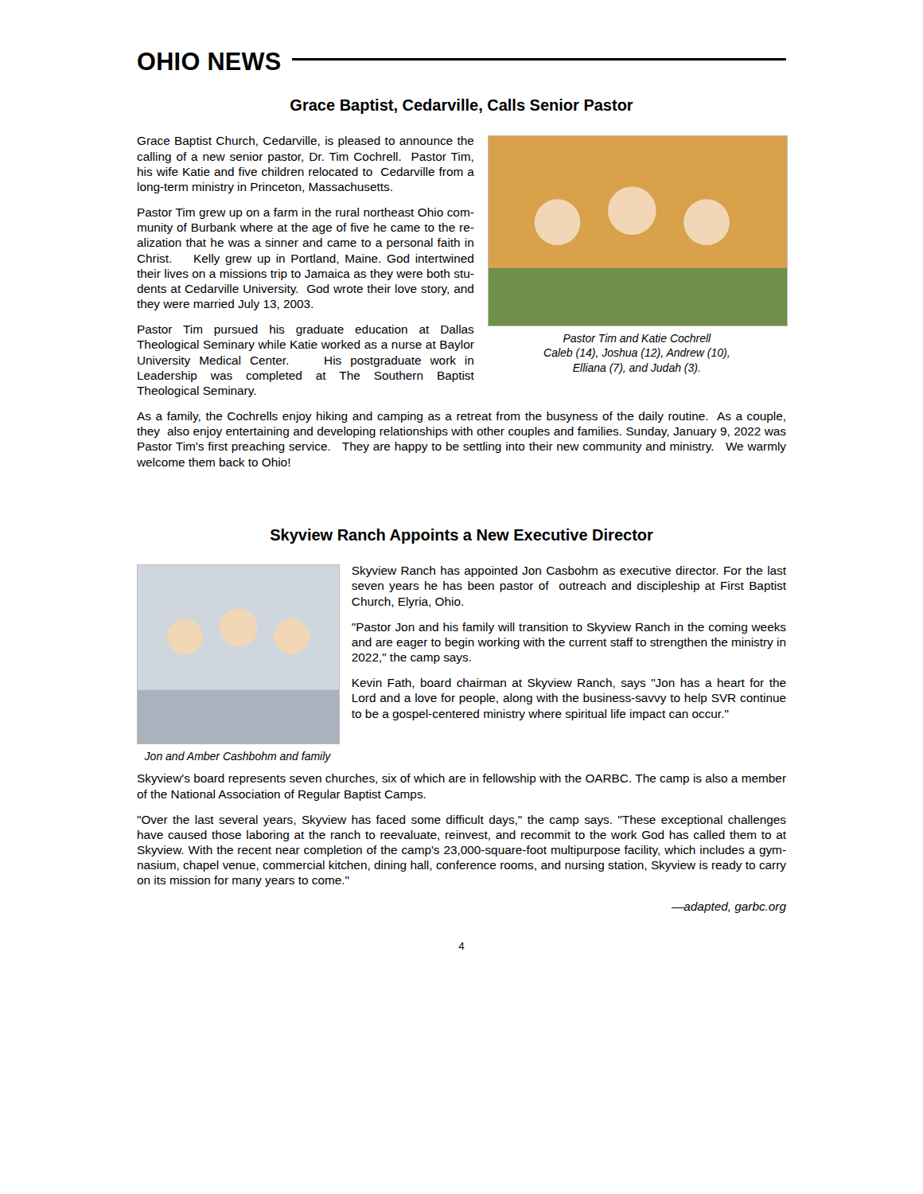OHIO NEWS
Grace Baptist, Cedarville, Calls Senior Pastor
Pastor Tim and Katie Cochrell
Caleb (14), Joshua (12), Andrew (10),
Elliana (7), and Judah (3).
Grace Baptist Church, Cedarville, is pleased to announce the calling of a new senior pastor, Dr. Tim Cochrell. Pastor Tim, his wife Katie and five children relocated to Cedarville from a long-term ministry in Princeton, Massachusetts.
Pastor Tim grew up on a farm in the rural northeast Ohio community of Burbank where at the age of five he came to the realization that he was a sinner and came to a personal faith in Christ. Kelly grew up in Portland, Maine. God intertwined their lives on a missions trip to Jamaica as they were both students at Cedarville University. God wrote their love story, and they were married July 13, 2003.
Pastor Tim pursued his graduate education at Dallas Theological Seminary while Katie worked as a nurse at Baylor University Medical Center. His postgraduate work in Leadership was completed at The Southern Baptist Theological Seminary.
As a family, the Cochrells enjoy hiking and camping as a retreat from the busyness of the daily routine. As a couple, they also enjoy entertaining and developing relationships with other couples and families. Sunday, January 9, 2022 was Pastor Tim's first preaching service. They are happy to be settling into their new community and ministry. We warmly welcome them back to Ohio!
Skyview Ranch Appoints a New Executive Director
Jon and Amber Cashbohm and family
Skyview Ranch has appointed Jon Casbohm as executive director. For the last seven years he has been pastor of outreach and discipleship at First Baptist Church, Elyria, Ohio.
"Pastor Jon and his family will transition to Skyview Ranch in the coming weeks and are eager to begin working with the current staff to strengthen the ministry in 2022," the camp says.
Kevin Fath, board chairman at Skyview Ranch, says "Jon has a heart for the Lord and a love for people, along with the business-savvy to help SVR continue to be a gospel-centered ministry where spiritual life impact can occur."
Skyview's board represents seven churches, six of which are in fellowship with the OARBC. The camp is also a member of the National Association of Regular Baptist Camps.
"Over the last several years, Skyview has faced some difficult days," the camp says. "These exceptional challenges have caused those laboring at the ranch to reevaluate, reinvest, and recommit to the work God has called them to at Skyview. With the recent near completion of the camp's 23,000-square-foot multipurpose facility, which includes a gymnasium, chapel venue, commercial kitchen, dining hall, conference rooms, and nursing station, Skyview is ready to carry on its mission for many years to come."
—adapted, garbc.org
4